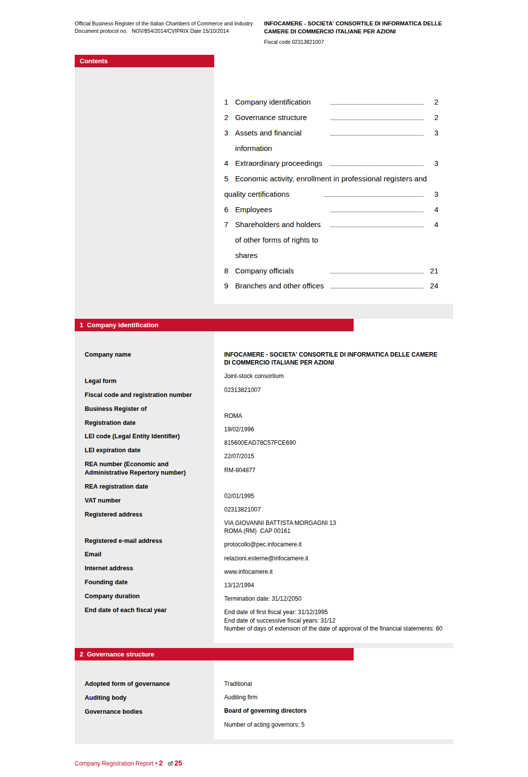Official Business Register of the Italian Chambers of Commerce and Industry
Document protocol no. NOV/854/2014/CVIPRIX Date 15/10/2014
INFOCAMERE - SOCIETA' CONSORTILE DI INFORMATICA DELLE CAMERE DI COMMERCIO ITALIANE PER AZIONI
Fiscal code 02313821007
Contents
1 Company identification 2
2 Governance structure 2
3 Assets and financial information 3
4 Extraordinary proceedings 3
5 Economic activity, enrollment in professional registers and
quality certifications 3
6 Employees 4
7 Shareholders and holders of other forms of rights to shares 4
8 Company officials 21
9 Branches and other offices 24
1 Company identification
Company name
Legal form
Fiscal code and registration number
Business Register of
Registration date
LEI code (Legal Entity Identifier)
LEI expiration date
REA number (Economic and Administrative Repertory number)
REA registration date
VAT number
Registered address
Registered e-mail address
Email
Internet address
Founding date
Company duration
End date of each fiscal year
INFOCAMERE - SOCIETA' CONSORTILE DI INFORMATICA DELLE CAMERE DI COMMERCIO ITALIANE PER AZIONI
Joint-stock consortium
02313821007
ROMA
19/02/1996
815600EAD78C57FCE690
22/07/2015
RM-804877
02/01/1995
02313821007
VIA GIOVANNI BATTISTA MORGAGNI 13
ROMA (RM) CAP 00161
protocollo@pec.infocamere.it
relazioni.esterne@infocamere.it
www.infocamere.it
13/12/1994
Termination date: 31/12/2050
End date of first fiscal year: 31/12/1995
End date of successive fiscal years: 31/12
Number of days of extension of the date of approval of the financial statements: 60
2 Governance structure
Adopted form of governance
Auditing body
Governance bodies
Traditional
Auditing firm
Board of governing directors
Number of acting governors: 5
Company Registration Report • 2 of 25